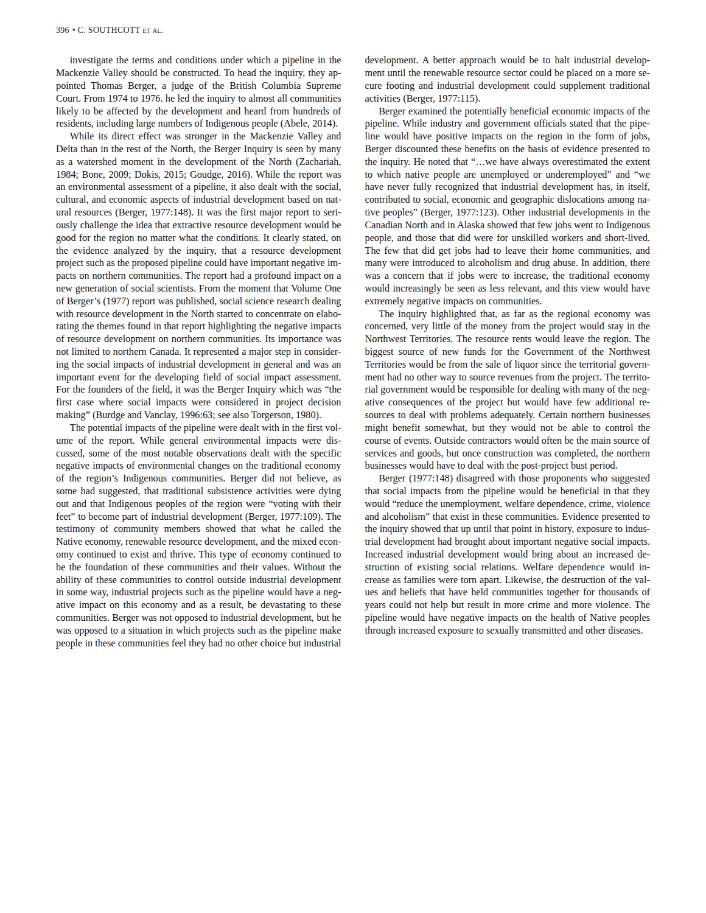396• C. SOUTHCOTT et al.
investigate the terms and conditions under which a pipeline in the Mackenzie Valley should be constructed. To head the inquiry, they appointed Thomas Berger, a judge of the British Columbia Supreme Court. From 1974 to 1976. he led the inquiry to almost all communities likely to be affected by the development and heard from hundreds of residents, including large numbers of Indigenous people (Abele, 2014).
While its direct effect was stronger in the Mackenzie Valley and Delta than in the rest of the North, the Berger Inquiry is seen by many as a watershed moment in the development of the North (Zachariah, 1984; Bone, 2009; Dokis, 2015; Goudge, 2016). While the report was an environmental assessment of a pipeline, it also dealt with the social, cultural, and economic aspects of industrial development based on natural resources (Berger, 1977:148). It was the first major report to seriously challenge the idea that extractive resource development would be good for the region no matter what the conditions. It clearly stated, on the evidence analyzed by the inquiry, that a resource development project such as the proposed pipeline could have important negative impacts on northern communities. The report had a profound impact on a new generation of social scientists. From the moment that Volume One of Berger’s (1977) report was published, social science research dealing with resource development in the North started to concentrate on elaborating the themes found in that report highlighting the negative impacts of resource development on northern communities. Its importance was not limited to northern Canada. It represented a major step in considering the social impacts of industrial development in general and was an important event for the developing field of social impact assessment. For the founders of the field, it was the Berger Inquiry which was “the first case where social impacts were considered in project decision making” (Burdge and Vanclay, 1996:63; see also Torgerson, 1980).
The potential impacts of the pipeline were dealt with in the first volume of the report. While general environmental impacts were discussed, some of the most notable observations dealt with the specific negative impacts of environmental changes on the traditional economy of the region’s Indigenous communities. Berger did not believe, as some had suggested, that traditional subsistence activities were dying out and that Indigenous peoples of the region were “voting with their feet” to become part of industrial development (Berger, 1977:109). The testimony of community members showed that what he called the Native economy, renewable resource development, and the mixed economy continued to exist and thrive. This type of economy continued to be the foundation of these communities and their values. Without the ability of these communities to control outside industrial development in some way, industrial projects such as the pipeline would have a negative impact on this economy and as a result, be devastating to these communities. Berger was not opposed to industrial development, but he was opposed to a situation in which projects such as the pipeline make people in these communities feel they had no other choice but industrial development. A better approach would be to halt industrial development until the renewable resource sector could be placed on a more secure footing and industrial development could supplement traditional activities (Berger, 1977:115).
Berger examined the potentially beneficial economic impacts of the pipeline. While industry and government officials stated that the pipeline would have positive impacts on the region in the form of jobs, Berger discounted these benefits on the basis of evidence presented to the inquiry. He noted that “…we have always overestimated the extent to which native people are unemployed or underemployed” and “we have never fully recognized that industrial development has, in itself, contributed to social, economic and geographic dislocations among native peoples” (Berger, 1977:123). Other industrial developments in the Canadian North and in Alaska showed that few jobs went to Indigenous people, and those that did were for unskilled workers and short-lived. The few that did get jobs had to leave their home communities, and many were introduced to alcoholism and drug abuse. In addition, there was a concern that if jobs were to increase, the traditional economy would increasingly be seen as less relevant, and this view would have extremely negative impacts on communities.
The inquiry highlighted that, as far as the regional economy was concerned, very little of the money from the project would stay in the Northwest Territories. The resource rents would leave the region. The biggest source of new funds for the Government of the Northwest Territories would be from the sale of liquor since the territorial government had no other way to source revenues from the project. The territorial government would be responsible for dealing with many of the negative consequences of the project but would have few additional resources to deal with problems adequately. Certain northern businesses might benefit somewhat, but they would not be able to control the course of events. Outside contractors would often be the main source of services and goods, but once construction was completed, the northern businesses would have to deal with the post-project bust period.
Berger (1977:148) disagreed with those proponents who suggested that social impacts from the pipeline would be beneficial in that they would “reduce the unemployment, welfare dependence, crime, violence and alcoholism” that exist in these communities. Evidence presented to the inquiry showed that up until that point in history, exposure to industrial development had brought about important negative social impacts. Increased industrial development would bring about an increased destruction of existing social relations. Welfare dependence would increase as families were torn apart. Likewise, the destruction of the values and beliefs that have held communities together for thousands of years could not help but result in more crime and more violence. The pipeline would have negative impacts on the health of Native peoples through increased exposure to sexually transmitted and other diseases.